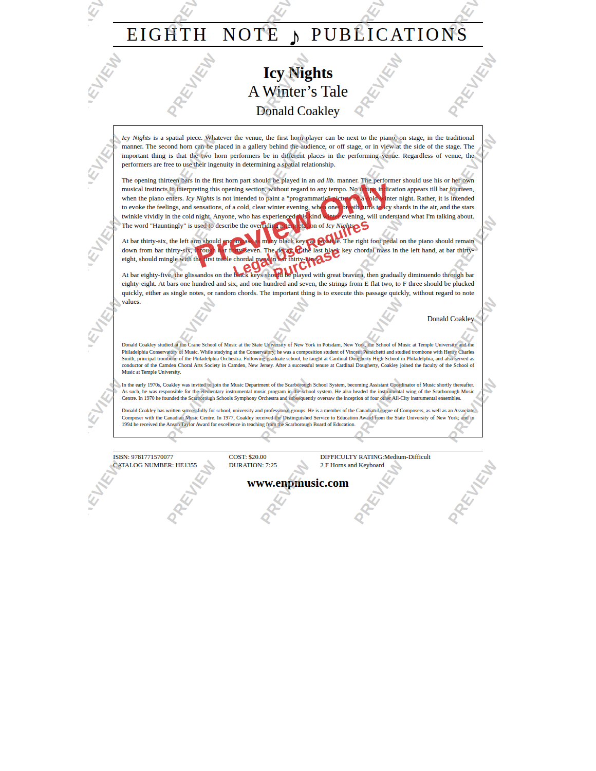EIGHTH NOTE♪PUBLICATIONS
Icy Nights
A Winter’s Tale
Donald Coakley
Icy Nights is a spatial piece. Whatever the venue, the first horn player can be next to the piano, on stage, in the traditional manner. The second horn can be placed in a gallery behind the audience, or off stage, or in view at the side of the stage. The important thing is that the two horn performers be in different places in the performing venue. Regardless of venue, the performers are free to use their ingenuity in determining a spatial relationship.
The opening thirteen bars in the first horn part should be played in an ad lib. manner. The performer should use his or her own musical instincts in interpreting this opening section, without regard to any tempo. No tempo indication appears till bar fourteen, when the piano enters. Icy Nights is not intended to paint a "programmatic" picture of a cold winter night. Rather, it is intended to evoke the feelings, and sensations, of a cold, clear winter evening, when ones breath turns to icy shards in the air, and the stars twinkle vividly in the cold night. Anyone, who has experienced this kind winter evening, will understand what I'm talking about. The word "Hauntingly" is used to describe the overriding interpretation of Icy Nights.
At bar thirty-six, the left arm should encompass as many black keys as possible. The right foot pedal on the piano should remain down from bar thirty-six, through bar forty-seven. The decay of the last black key chordal mass in the left hand, at bar thirty-eight, should mingle with the first treble chordal mass in bar thirty-nine.
At bar eighty-five, the glissandos on the black keys should be played with great bravura, then gradually diminuendo through bar eighty-eight. At bars one hundred and six, and one hundred and seven, the strings from E flat two, to F three should be plucked quickly, either as single notes, or random chords. The important thing is to execute this passage quickly, without regard to note values.
Donald Coakley
Donald Coakley studied at the Crane School of Music at the State University of New York in Potsdam, New York, the School of Music at Temple University and the Philadelphia Conservatory of Music. While studying at the Conservatory, he was a composition student of Vincent Persichetti and studied trombone with Henry Charles Smith, principal trombone of the Philadelphia Orchestra. Following graduate school, he taught at Cardinal Dougherty High School in Philadelphia, and also served as conductor of the Camden Choral Arts Society in Camden, New Jersey. After a successful tenure at Cardinal Dougherty, Coakley joined the faculty of the School of Music at Temple University.
In the early 1970s, Coakley was invited to join the Music Department of the Scarborough School System, becoming Assistant Coordinator of Music shortly thereafter. As such, he was responsible for the elementary instrumental music program in the school system. He also headed the instrumental wing of the Scarborough Music Centre. In 1970 he founded the Scarborough Schools Symphony Orchestra and subsequently oversaw the inception of four other All-City instrumental ensembles.
Donald Coakley has written successfully for school, university and professional groups. He is a member of the Canadian League of Composers, as well as an Associate Composer with the Canadian Music Centre. In 1977, Coakley received the Distinguished Service to Education Award from the State University of New York; and in 1994 he received the Anson Taylor Award for excellence in teaching from the Scarborough Board of Education.
ISBN: 9781771570077
COST: $20.00
DIFFICULTY RATING:Medium-Difficult
CATALOG NUMBER: HE1355
DURATION: 7:25
2 F Horns and Keyboard
www.enpmusic.com
PREVIEW
PREVIEW
PREVIEW
PREVIEW
PREVIEW
PREVIEW
PREVIEW
PREVIEW
PREVIEW
PREVIEW
PREVIEW
PREVIEW
PREVIEW
PREVIEW
PREVIEW
PREVIEW
PREVIEW
PREVIEW
PREVIEW
PREVIEW
PREVIEW
PREVIEW
PREVIEW
PREVIEW
PREVIEW
PREVIEW
PREVIEW
PREVIEW
PREVIEW
PREVIEW
PREVIEW
PREVIEW
PREVIEW
PREVIEW
PREVIEW
Preview Only
Legal Use Requires Purchase